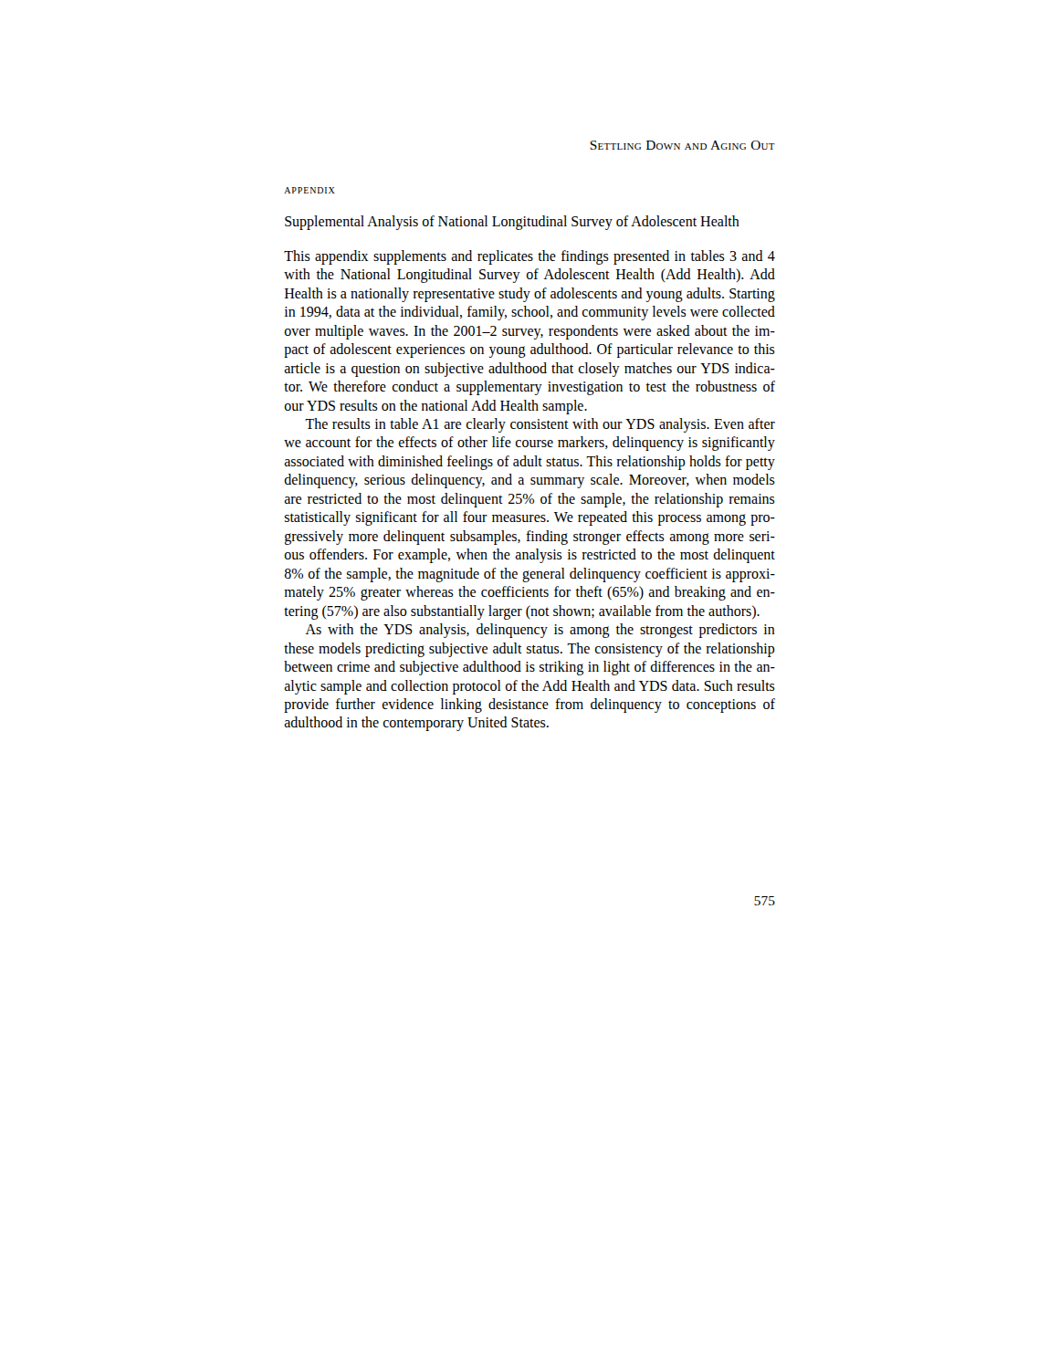Settling Down and Aging Out
Appendix
Supplemental Analysis of National Longitudinal Survey of Adolescent Health
This appendix supplements and replicates the findings presented in tables 3 and 4 with the National Longitudinal Survey of Adolescent Health (Add Health). Add Health is a nationally representative study of adolescents and young adults. Starting in 1994, data at the individual, family, school, and community levels were collected over multiple waves. In the 2001–2 survey, respondents were asked about the impact of adolescent experiences on young adulthood. Of particular relevance to this article is a question on subjective adulthood that closely matches our YDS indicator. We therefore conduct a supplementary investigation to test the robustness of our YDS results on the national Add Health sample.
The results in table A1 are clearly consistent with our YDS analysis. Even after we account for the effects of other life course markers, delinquency is significantly associated with diminished feelings of adult status. This relationship holds for petty delinquency, serious delinquency, and a summary scale. Moreover, when models are restricted to the most delinquent 25% of the sample, the relationship remains statistically significant for all four measures. We repeated this process among progressively more delinquent subsamples, finding stronger effects among more serious offenders. For example, when the analysis is restricted to the most delinquent 8% of the sample, the magnitude of the general delinquency coefficient is approximately 25% greater whereas the coefficients for theft (65%) and breaking and entering (57%) are also substantially larger (not shown; available from the authors).
As with the YDS analysis, delinquency is among the strongest predictors in these models predicting subjective adult status. The consistency of the relationship between crime and subjective adulthood is striking in light of differences in the analytic sample and collection protocol of the Add Health and YDS data. Such results provide further evidence linking desistance from delinquency to conceptions of adulthood in the contemporary United States.
575